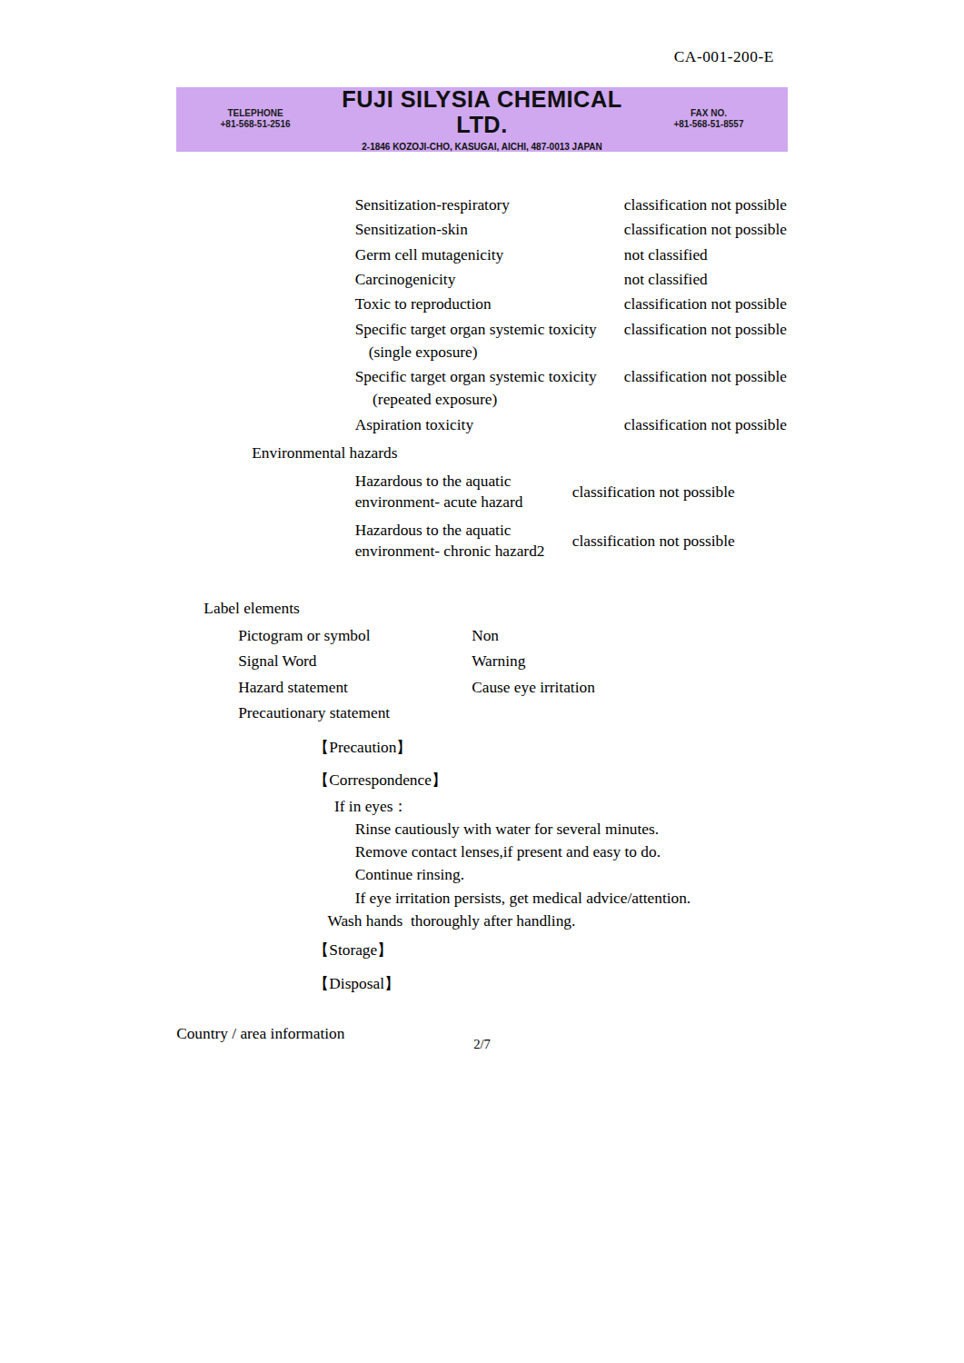CA-001-200-E
TELEPHONE
+81-568-51-2516
FUJI SILYSIA CHEMICAL LTD.
2-1846 KOZOJI-CHO, KASUGAI, AICHI, 487-0013 JAPAN
FAX NO.
+81-568-51-8557
| Sensitization-respiratory | classification not possible |
| Sensitization-skin | classification not possible |
| Germ cell mutagenicity | not classified |
| Carcinogenicity | not classified |
| Toxic to reproduction | classification not possible |
| Specific target organ systemic toxicity (single exposure) | classification not possible |
| Specific target organ systemic toxicity (repeated exposure) | classification not possible |
| Aspiration toxicity | classification not possible |
Environmental hazards
| Hazardous to the aquatic environment- acute hazard | classification not possible |
| Hazardous to the aquatic environment- chronic hazard2 | classification not possible |
Label elements
| Pictogram or symbol | Non |
| Signal Word | Warning |
| Hazard statement | Cause eye irritation |
| Precautionary statement | |
【Precaution】
【Correspondence】
If in eyes：
Rinse cautiously with water for several minutes.
Remove contact lenses,if present and easy to do.
Continue rinsing.
If eye irritation persists, get medical advice/attention.
Wash hands thoroughly after handling.
【Storage】
【Disposal】
Country / area information
2/7